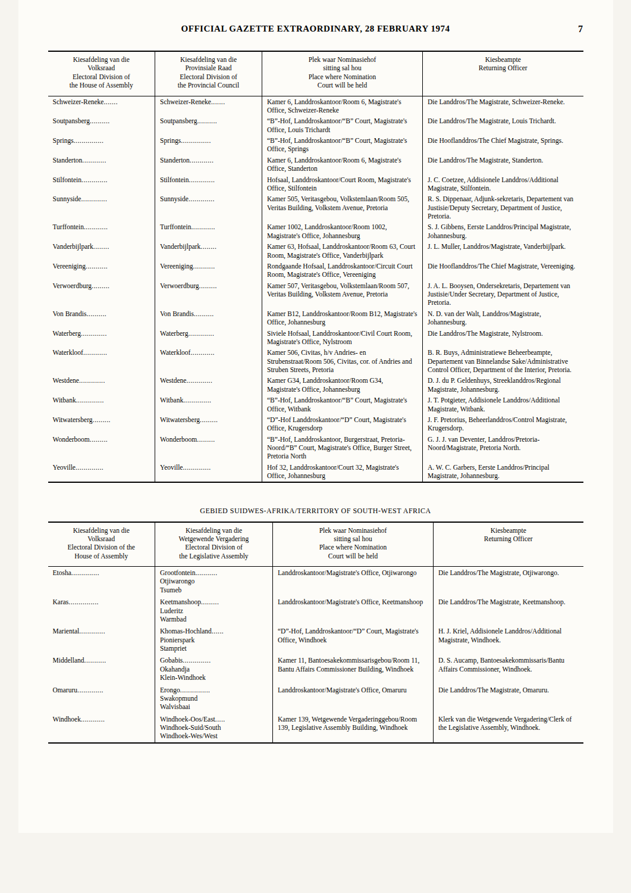OFFICIAL GAZETTE EXTRAORDINARY, 28 FEBRUARY 1974 7
| Kiesafdeling van die Volksraad Electoral Division of the House of Assembly | Kiesafdeling van die Provinsiale Raad Electoral Division of the Provincial Council | Plek waar Nominasiehof sitting sal hou Place where Nomination Court will be held | Kiesbeampte Returning Officer |
| --- | --- | --- | --- |
| Schweizer-Reneke ....... | Schweizer-Reneke ....... | Kamer 6, Landdroskantoor/Room 6, Magistrate's Office, Schweizer-Reneke | Die Landdros/The Magistrate, Schweizer-Reneke. |
| Soutpansberg .... ...... | Soutpansberg .......... | “B”-Hof, Landdroskantoor/“B” Court, Magistrate's Office, Louis Trichardt | Die Landdros/The Magistrate, Louis Trichardt. |
| Springs ............... | Springs ............... | “B”-Hof, Landdroskantoor/“B” Court, Magistrate's Office, Springs | Die Hooflanddros/The Chief Magistrate, Springs. |
| Standerton ............ | Standerton ............ | Kamer 6, Landdroskantoor/Room 6, Magistrate's Office, Standerton | Die Landdros/The Magistrate, Standerton. |
| Stilfontein ............. | Stilfontein ............. | Hofsaal, Landdroskantoor/Court Room, Magistrate's Office, Stilfontein | J. C. Coetzee, Addisionele Landdros/Additional Magistrate, Stilfontein. |
| Sunnyside ............. | Sunnyside ............. | Kamer 505, Veritasgebou, Volkstemlaan/Room 505, Veritas Building, Volkstem Avenue, Pretoria | R. S. Dippenaar, Adjunk-sekretaris, Departement van Justisie/Deputy Secretary, Department of Justice, Pretoria. |
| Turffontein ............ | Turffontein ............ | Kamer 1002, Landdroskantoor/Room 1002, Magistrate's Office, Johannesburg | S. J. Gibbens, Eerste Landdros/Principal Magistrate, Johannesburg. |
| Vanderbijlpark ........ | Vanderbijlpark ........ | Kamer 63, Hofsaal, Landdroskantoor/Room 63, Court Room, Magistrate's Office, Vanderbijlpark | J. L. Muller, Landdros/Magistrate, Vanderbijlpark. |
| Vereeniging ........... | Vereeniging ........... | Rondgaande Hofsaal, Landdroskantoor/Circuit Court Room, Magistrate's Office, Vereeniging | Die Hooflanddros/The Chief Magistrate, Vereeniging. |
| Verwoerdburg ......... | Verwoerdburg ......... | Kamer 507, Veritasgebou, Volkstemlaan/Room 507, Veritas Building, Volkstem Avenue, Pretoria | J. A. L. Booysen, Ondersekretaris, Departement van Justisie/Under Secretary, Department of Justice, Pretoria. |
| Von Brandis .......... | Von Brandis .......... | Kamer B12, Landdroskantoor/Room B12, Magistrate's Office, Johannesburg | N. D. van der Walt, Landdros/Magistrate, Johannesburg. |
| Waterberg ............. | Waterberg ............. | Siviele Hofsaal, Landdroskantoor/Civil Court Room, Magistrate's Office, Nylstroom | Die Landdros/The Magistrate, Nylstroom. |
| Waterkloof ............ | Waterkloof ............ | Kamer 506, Civitas, h/v Andries- en Strubenstraat/Room 506, Civitas, cor. of Andries and Struben Streets, Pretoria | B. R. Buys, Administratiewe Beheerbeampte, Departement van Binnelandse Sake/Administrative Control Officer, Department of the Interior, Pretoria. |
| Westdene ............. | Westdene ............. | Kamer G34, Landdroskantoor/Room G34, Magistrate's Office, Johannesburg | D. J. du P. Geldenhuys, Streeklanddros/Regional Magistrate, Johannesburg. |
| Witbank .............. | Witbank .............. | “B”-Hof, Landdroskantoor/“B” Court, Magistrate's Office, Witbank | J. T. Potgieter, Addisionele Landdros/Additional Magistrate, Witbank. |
| Witwatersberg ......... | Witwatersberg ......... | “D”-Hof Landdroskantoor/“D” Court, Magistrate's Office, Krugersdorp | J. F. Pretorius, Beheerlanddros/Control Magistrate, Krugersdorp. |
| Wonderboom ......... | Wonderboom ......... | “B”-Hof, Landdroskantoor, Burgerstraat, Pretoria-Noord/“B” Court, Magistrate's Office, Burger Street, Pretoria North | G. J. J. van Deventer, Landdros/Pretoria-Noord/Magistrate, Pretoria North. |
| Yeoville .............. | Yeoville .............. | Hof 32, Landdroskantoor/Court 32, Magistrate's Office, Johannesburg | A. W. C. Garbers, Eerste Landdros/Principal Magistrate, Johannesburg. |
GEBIED SUIDWES-AFRIKA/TERRITORY OF SOUTH-WEST AFRICA
| Kiesafdeling van die Volksraad Electoral Division of the House of Assembly | Kiesafdeling van die Wetgewende Vergadering Electoral Division of the Legislative Assembly | Plek waar Nominasiehof sitting sal hou Place where Nomination Court will be held | Kiesbeampte Returning Officer |
| --- | --- | --- | --- |
| Etosha .............. | Grootfontein ........... Otjiwarongo Tsumeb | Landdroskantoor/Magistrate's Office, Otjiwarongo | Die Landdros/The Magistrate, Otjiwarongo. |
| Karas ............... | Keetmanshoop ......... Luderitz Warmbad | Landdroskantoor/Magistrate's Office, Keetmanshoop | Die Landdros/The Magistrate, Keetmanshoop. |
| Mariental ............. | Khomas-Hochland ...... Pionierspark Stampriet | “D”-Hof, Landdroskantoor/“D” Court, Magistrate's Office, Windhoek | H. J. Kriel, Addisionele Landdros/Additional Magistrate, Windhoek. |
| Middelland ........... | Gobabis .............. Okahandja Klein-Windhoek | Kamer 11, Bantoesakekommissarisgebou/Room 11, Bantu Affairs Commissioner Building, Windhoek | D. S. Aucamp, Bantoesakekommissaris/Bantu Affairs Commissioner, Windhoek. |
| Omaruru ............. | Erongo ............... Swakopmund Walvisbaai | Landdroskantoor/Magistrate's Office, Omaruru | Die Landdros/The Magistrate, Omaruru. |
| Windhoek ............ | Windhoek-Oos/East ..... Windhoek-Suid/South Windhoek-Wes/West | Kamer 139, Wetgewende Vergaderinggebou/Room 139, Legislative Assembly Building, Windhoek | Klerk van die Wetgewende Vergadering/Clerk of the Legislative Assembly, Windhoek. |